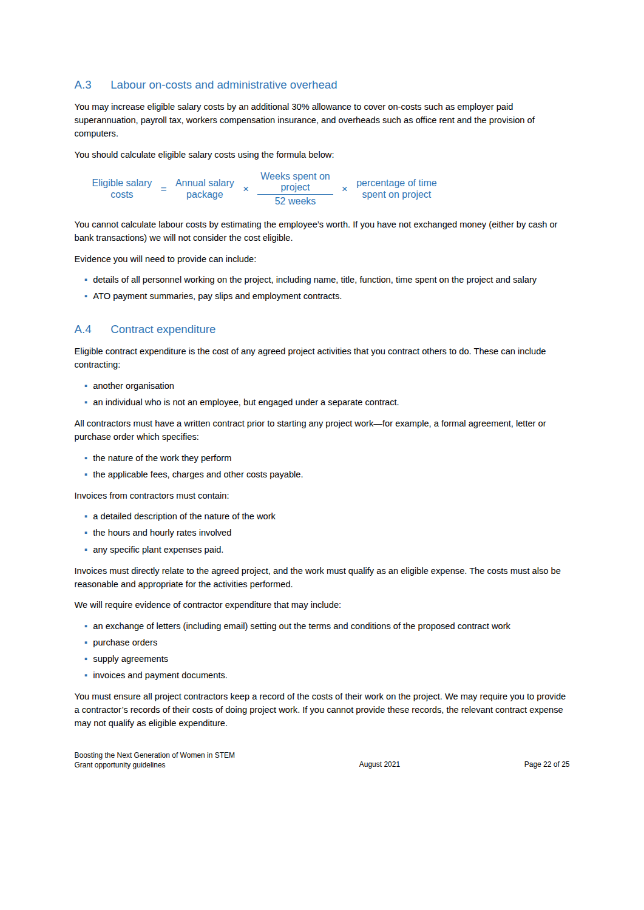A.3 Labour on-costs and administrative overhead
You may increase eligible salary costs by an additional 30% allowance to cover on-costs such as employer paid superannuation, payroll tax, workers compensation insurance, and overheads such as office rent and the provision of computers.
You should calculate eligible salary costs using the formula below:
| Eligible salary costs | = | Annual salary package | × | Weeks spent on project 52 weeks | × | percentage of time spent on project |
You cannot calculate labour costs by estimating the employee’s worth. If you have not exchanged money (either by cash or bank transactions) we will not consider the cost eligible.
Evidence you will need to provide can include:
details of all personnel working on the project, including name, title, function, time spent on the project and salary
ATO payment summaries, pay slips and employment contracts.
A.4 Contract expenditure
Eligible contract expenditure is the cost of any agreed project activities that you contract others to do. These can include contracting:
another organisation
an individual who is not an employee, but engaged under a separate contract.
All contractors must have a written contract prior to starting any project work—for example, a formal agreement, letter or purchase order which specifies:
the nature of the work they perform
the applicable fees, charges and other costs payable.
Invoices from contractors must contain:
a detailed description of the nature of the work
the hours and hourly rates involved
any specific plant expenses paid.
Invoices must directly relate to the agreed project, and the work must qualify as an eligible expense. The costs must also be reasonable and appropriate for the activities performed.
We will require evidence of contractor expenditure that may include:
an exchange of letters (including email) setting out the terms and conditions of the proposed contract work
purchase orders
supply agreements
invoices and payment documents.
You must ensure all project contractors keep a record of the costs of their work on the project. We may require you to provide a contractor’s records of their costs of doing project work. If you cannot provide these records, the relevant contract expense may not qualify as eligible expenditure.
Boosting the Next Generation of Women in STEM
Grant opportunity guidelines
August 2021
Page 22 of 25